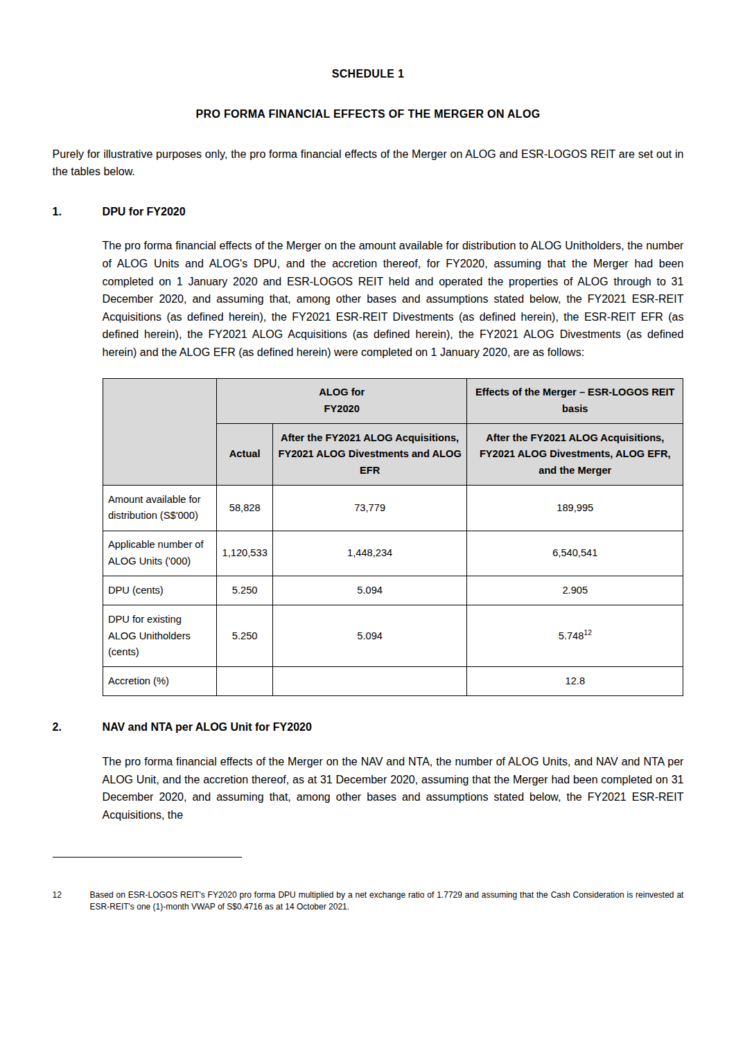SCHEDULE 1
PRO FORMA FINANCIAL EFFECTS OF THE MERGER ON ALOG
Purely for illustrative purposes only, the pro forma financial effects of the Merger on ALOG and ESR-LOGOS REIT are set out in the tables below.
1. DPU for FY2020
The pro forma financial effects of the Merger on the amount available for distribution to ALOG Unitholders, the number of ALOG Units and ALOG's DPU, and the accretion thereof, for FY2020, assuming that the Merger had been completed on 1 January 2020 and ESR-LOGOS REIT held and operated the properties of ALOG through to 31 December 2020, and assuming that, among other bases and assumptions stated below, the FY2021 ESR-REIT Acquisitions (as defined herein), the FY2021 ESR-REIT Divestments (as defined herein), the ESR-REIT EFR (as defined herein), the FY2021 ALOG Acquisitions (as defined herein), the FY2021 ALOG Divestments (as defined herein) and the ALOG EFR (as defined herein) were completed on 1 January 2020, are as follows:
| | ALOG for FY2020 | Effects of the Merger – ESR-LOGOS REIT basis |
| --- | --- | --- |
| Actual | After the FY2021 ALOG Acquisitions, FY2021 ALOG Divestments and ALOG EFR | After the FY2021 ALOG Acquisitions, FY2021 ALOG Divestments, ALOG EFR, and the Merger |
| Amount available for distribution (S$'000) | 58,828 | 73,779 | 189,995 |
| Applicable number of ALOG Units ('000) | 1,120,533 | 1,448,234 | 6,540,541 |
| DPU (cents) | 5.250 | 5.094 | 2.905 |
| DPU for existing ALOG Unitholders (cents) | 5.250 | 5.094 | 5.748 12 |
| Accretion (%) | | | 12.8 |
2. NAV and NTA per ALOG Unit for FY2020
The pro forma financial effects of the Merger on the NAV and NTA, the number of ALOG Units, and NAV and NTA per ALOG Unit, and the accretion thereof, as at 31 December 2020, assuming that the Merger had been completed on 31 December 2020, and assuming that, among other bases and assumptions stated below, the FY2021 ESR-REIT Acquisitions, the
12 Based on ESR-LOGOS REIT's FY2020 pro forma DPU multiplied by a net exchange ratio of 1.7729 and assuming that the Cash Consideration is reinvested at ESR-REIT's one (1)-month VWAP of S$0.4716 as at 14 October 2021.